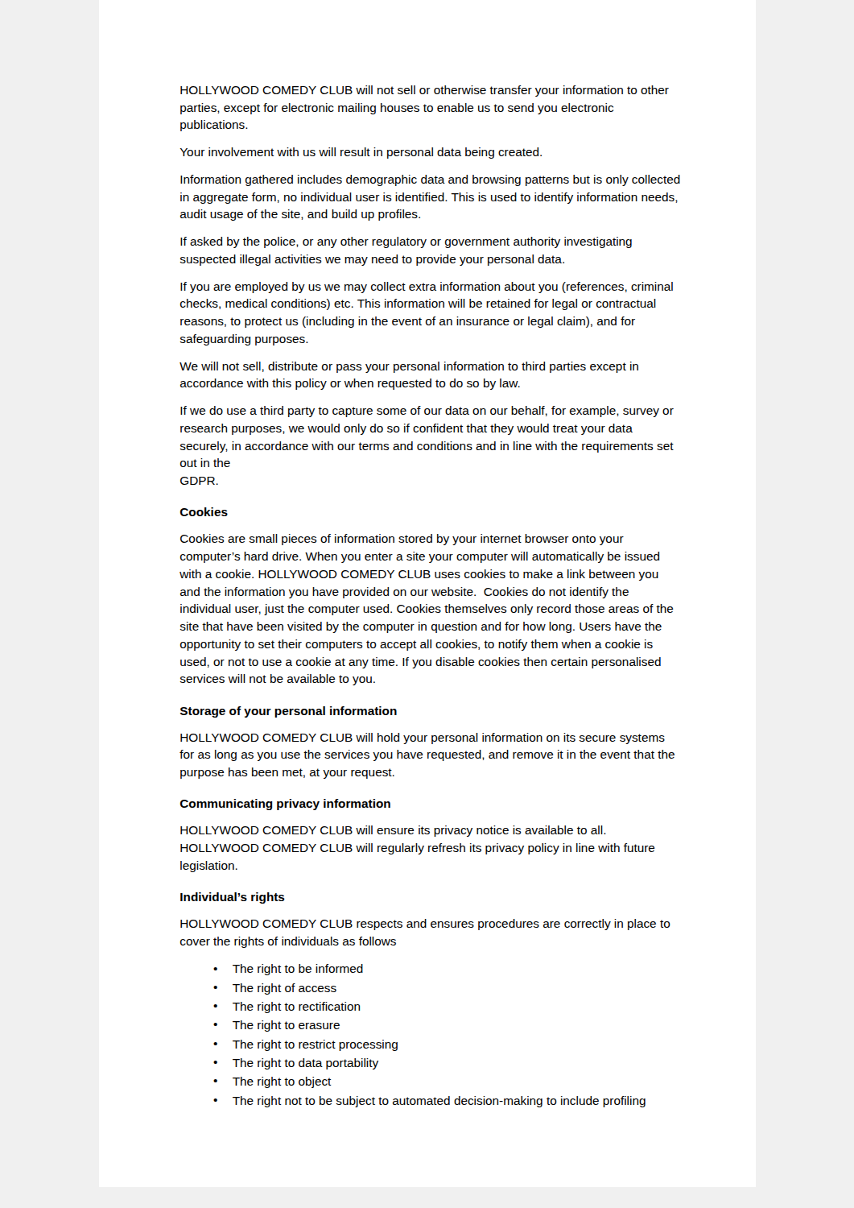HOLLYWOOD COMEDY CLUB will not sell or otherwise transfer your information to other parties, except for electronic mailing houses to enable us to send you electronic publications.
Your involvement with us will result in personal data being created.
Information gathered includes demographic data and browsing patterns but is only collected in aggregate form, no individual user is identified. This is used to identify information needs, audit usage of the site, and build up profiles.
If asked by the police, or any other regulatory or government authority investigating suspected illegal activities we may need to provide your personal data.
If you are employed by us we may collect extra information about you (references, criminal checks, medical conditions) etc. This information will be retained for legal or contractual reasons, to protect us (including in the event of an insurance or legal claim), and for safeguarding purposes.
We will not sell, distribute or pass your personal information to third parties except in accordance with this policy or when requested to do so by law.
If we do use a third party to capture some of our data on our behalf, for example, survey or research purposes, we would only do so if confident that they would treat your data securely, in accordance with our terms and conditions and in line with the requirements set out in theGDPR.
Cookies
Cookies are small pieces of information stored by your internet browser onto your computer’s hard drive. When you enter a site your computer will automatically be issued with a cookie. HOLLYWOOD COMEDY CLUB uses cookies to make a link between you and the information you have provided on our website. Cookies do not identify the individual user, just the computer used. Cookies themselves only record those areas of the site that have been visited by the computer in question and for how long. Users have the opportunity to set their computers to accept all cookies, to notify them when a cookie is used, or not to use a cookie at any time. If you disable cookies then certain personalised services will not be available to you.
Storage of your personal information
HOLLYWOOD COMEDY CLUB will hold your personal information on its secure systems for as long as you use the services you have requested, and remove it in the event that the purpose has been met, at your request.
Communicating privacy information
HOLLYWOOD COMEDY CLUB will ensure its privacy notice is available to all. HOLLYWOOD COMEDY CLUB will regularly refresh its privacy policy in line with future legislation.
Individual’s rights
HOLLYWOOD COMEDY CLUB respects and ensures procedures are correctly in place to cover the rights of individuals as follows
The right to be informed
The right of access
The right to rectification
The right to erasure
The right to restrict processing
The right to data portability
The right to object
The right not to be subject to automated decision-making to include profiling